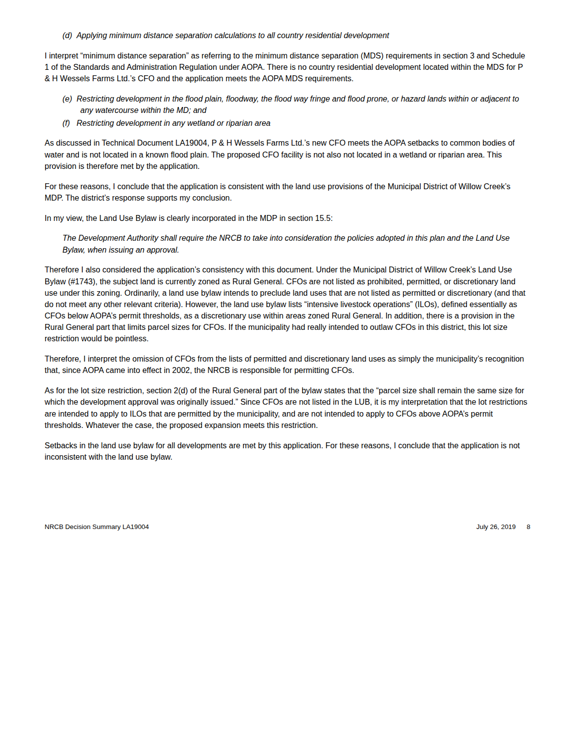(d) Applying minimum distance separation calculations to all country residential development
I interpret “minimum distance separation” as referring to the minimum distance separation (MDS) requirements in section 3 and Schedule 1 of the Standards and Administration Regulation under AOPA. There is no country residential development located within the MDS for P & H Wessels Farms Ltd.’s CFO and the application meets the AOPA MDS requirements.
(e) Restricting development in the flood plain, floodway, the flood way fringe and flood prone, or hazard lands within or adjacent to any watercourse within the MD; and
(f) Restricting development in any wetland or riparian area
As discussed in Technical Document LA19004, P & H Wessels Farms Ltd.’s new CFO meets the AOPA setbacks to common bodies of water and is not located in a known flood plain. The proposed CFO facility is not also not located in a wetland or riparian area. This provision is therefore met by the application.
For these reasons, I conclude that the application is consistent with the land use provisions of the Municipal District of Willow Creek’s MDP. The district’s response supports my conclusion.
In my view, the Land Use Bylaw is clearly incorporated in the MDP in section 15.5:
The Development Authority shall require the NRCB to take into consideration the policies adopted in this plan and the Land Use Bylaw, when issuing an approval.
Therefore I also considered the application’s consistency with this document. Under the Municipal District of Willow Creek’s Land Use Bylaw (#1743), the subject land is currently zoned as Rural General. CFOs are not listed as prohibited, permitted, or discretionary land use under this zoning. Ordinarily, a land use bylaw intends to preclude land uses that are not listed as permitted or discretionary (and that do not meet any other relevant criteria). However, the land use bylaw lists “intensive livestock operations” (ILOs), defined essentially as CFOs below AOPA’s permit thresholds, as a discretionary use within areas zoned Rural General. In addition, there is a provision in the Rural General part that limits parcel sizes for CFOs. If the municipality had really intended to outlaw CFOs in this district, this lot size restriction would be pointless.
Therefore, I interpret the omission of CFOs from the lists of permitted and discretionary land uses as simply the municipality’s recognition that, since AOPA came into effect in 2002, the NRCB is responsible for permitting CFOs.
As for the lot size restriction, section 2(d) of the Rural General part of the bylaw states that the “parcel size shall remain the same size for which the development approval was originally issued.” Since CFOs are not listed in the LUB, it is my interpretation that the lot restrictions are intended to apply to ILOs that are permitted by the municipality, and are not intended to apply to CFOs above AOPA’s permit thresholds. Whatever the case, the proposed expansion meets this restriction.
Setbacks in the land use bylaw for all developments are met by this application. For these reasons, I conclude that the application is not inconsistent with the land use bylaw.
NRCB Decision Summary LA19004
July 26, 2019 8